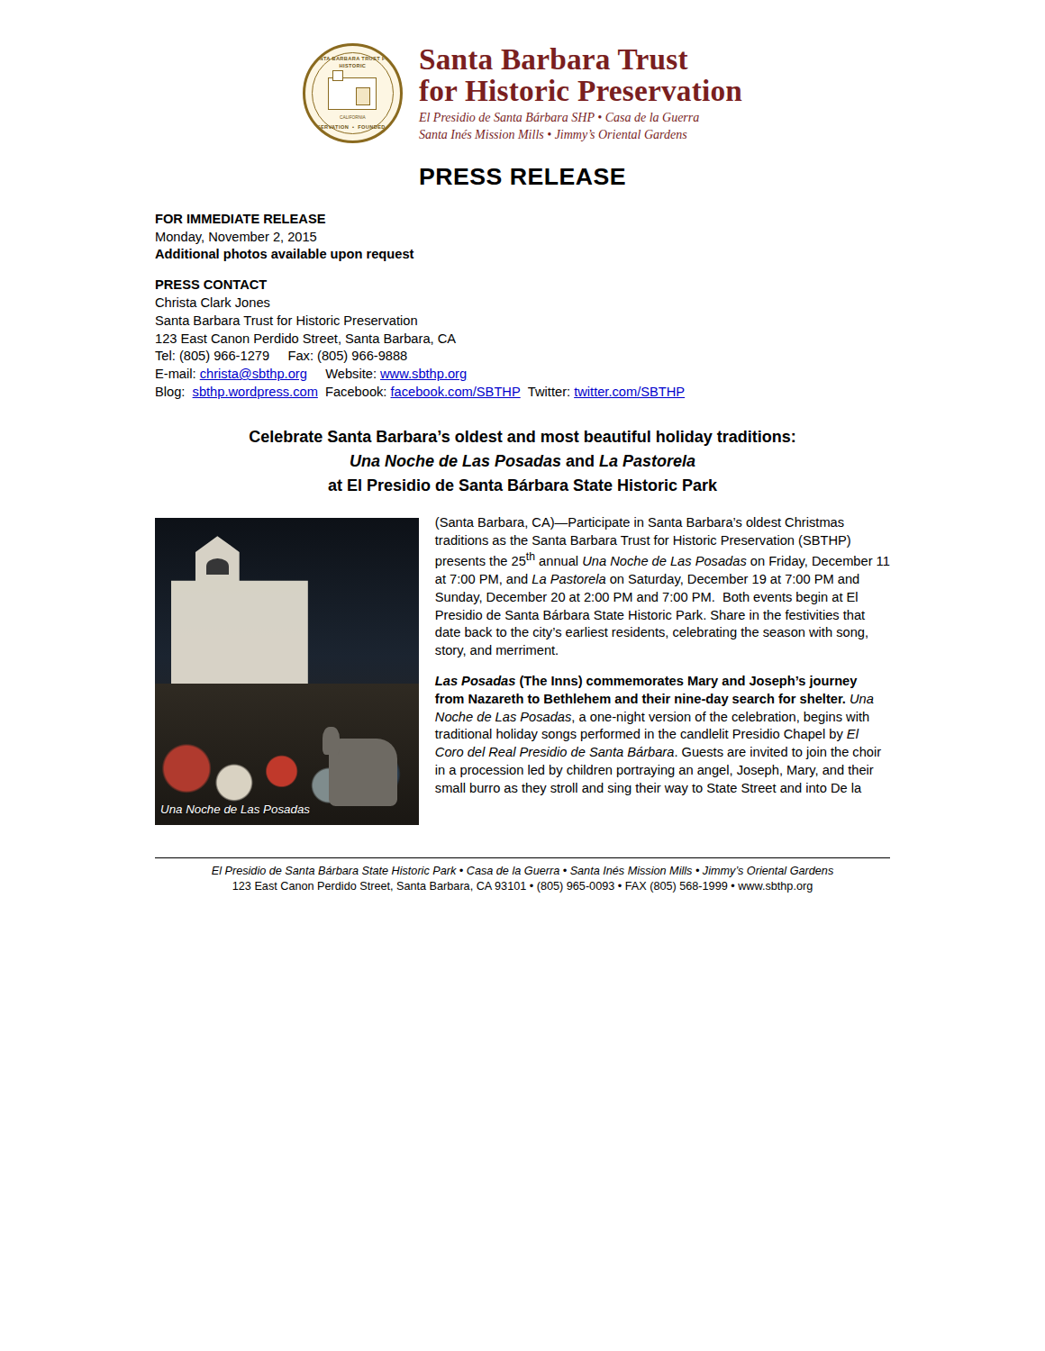SANTA BARBARA TRUST FOR HISTORIC
CALIFORNIA
PRESERVATION • FOUNDED 1963
Santa Barbara Trust
for Historic Preservation
El Presidio de Santa Bárbara SHP • Casa de la Guerra
Santa Inés Mission Mills • Jimmy’s Oriental Gardens
PRESS RELEASE
FOR IMMEDIATE RELEASE
Monday, November 2, 2015
Additional photos available upon request
PRESS CONTACT
Christa Clark Jones
Santa Barbara Trust for Historic Preservation
123 East Canon Perdido Street, Santa Barbara, CA
Tel: (805) 966-1279 Fax: (805) 966-9888
E-mail: christa@sbthp.org Website: www.sbthp.org
Blog: sbthp.wordpress.com Facebook: facebook.com/SBTHP Twitter: twitter.com/SBTHP
Celebrate Santa Barbara’s oldest and most beautiful holiday traditions:
Una Noche de Las Posadas and La Pastorela
at El Presidio de Santa Bárbara State Historic Park
Una Noche de Las Posadas
(Santa Barbara, CA)—Participate in Santa Barbara’s oldest Christmas traditions as the Santa Barbara Trust for Historic Preservation (SBTHP) presents the 25th annual Una Noche de Las Posadas on Friday, December 11 at 7:00 PM, and La Pastorela on Saturday, December 19 at 7:00 PM and Sunday, December 20 at 2:00 PM and 7:00 PM. Both events begin at El Presidio de Santa Bárbara State Historic Park. Share in the festivities that date back to the city’s earliest residents, celebrating the season with song, story, and merriment.
Las Posadas (The Inns) commemorates Mary and Joseph’s journey from Nazareth to Bethlehem and their nine-day search for shelter. Una Noche de Las Posadas, a one-night version of the celebration, begins with traditional holiday songs performed in the candlelit Presidio Chapel by El Coro del Real Presidio de Santa Bárbara. Guests are invited to join the choir in a procession led by children portraying an angel, Joseph, Mary, and their small burro as they stroll and sing their way to State Street and into De la
El Presidio de Santa Bárbara State Historic Park • Casa de la Guerra • Santa Inés Mission Mills • Jimmy’s Oriental Gardens
123 East Canon Perdido Street, Santa Barbara, CA 93101 • (805) 965-0093 • FAX (805) 568-1999 • www.sbthp.org